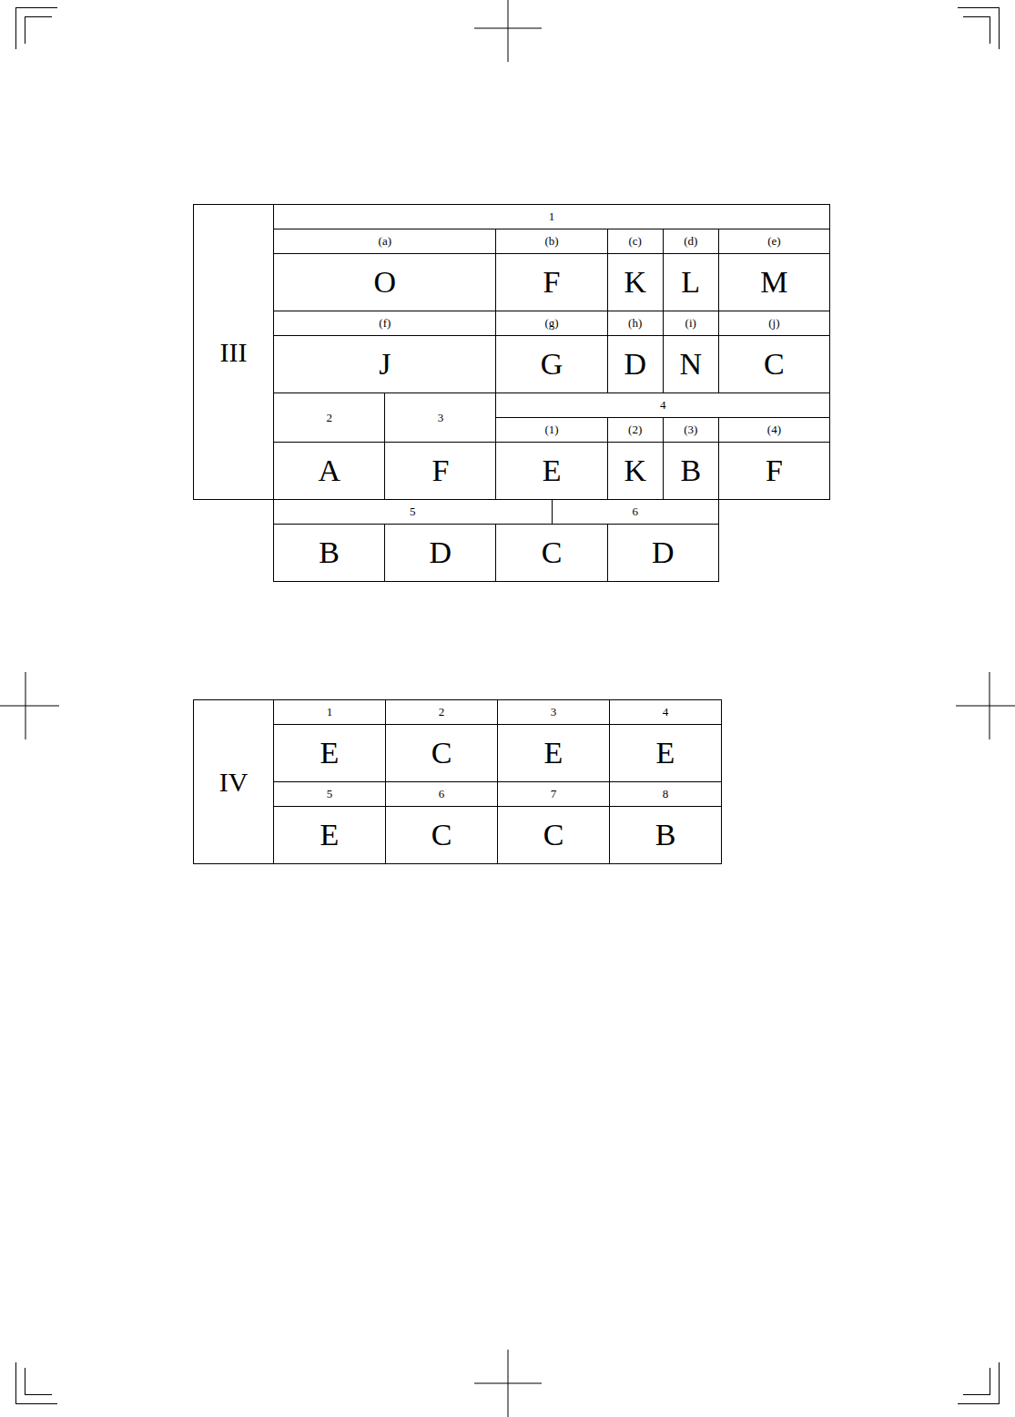| III | 1 |
| (a) | (b) | (c) | (d) | (e) |
| O | F | K | L | M |
| (f) | (g) | (h) | (i) | (j) |
| J | G | D | N | C |
| 2 | 3 | 4 |
| (1) | (2) | (3) | (4) |
| A | F | E | K | B | F |
| | 5 | 6 | | |
| | B | D | C | D | | |
| IV | 1 | 2 | 3 | 4 |
| E | C | E | E |
| 5 | 6 | 7 | 8 |
| E | C | C | B |